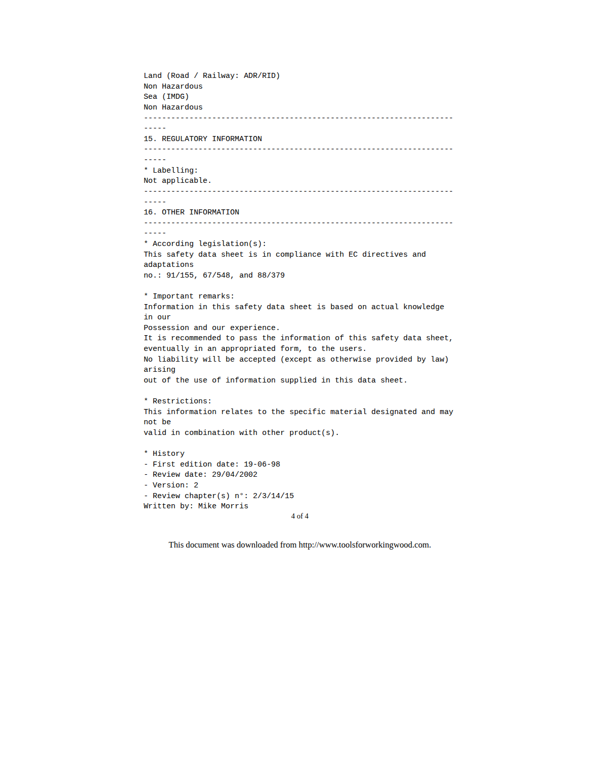Land (Road / Railway: ADR/RID)
Non Hazardous
Sea (IMDG)
Non Hazardous
-------------------------------------------------------------------------
15. REGULATORY INFORMATION
-------------------------------------------------------------------------
* Labelling:
Not applicable.
-------------------------------------------------------------------------
16. OTHER INFORMATION
-------------------------------------------------------------------------
* According legislation(s):
This safety data sheet is in compliance with EC directives and adaptations
no.: 91/155, 67/548, and 88/379

* Important remarks:
Information in this safety data sheet is based on actual knowledge in our
Possession and our experience.
It is recommended to pass the information of this safety data sheet,
eventually in an appropriated form, to the users.
No liability will be accepted (except as otherwise provided by law) arising
out of the use of information supplied in this data sheet.

* Restrictions:
This information relates to the specific material designated and may not be
valid in combination with other product(s).

* History
- First edition date: 19-06-98
- Review date: 29/04/2002
- Version: 2
- Review chapter(s) n°: 2/3/14/15
Written by: Mike Morris
4 of 4
This document was downloaded from http://www.toolsforworkingwood.com.